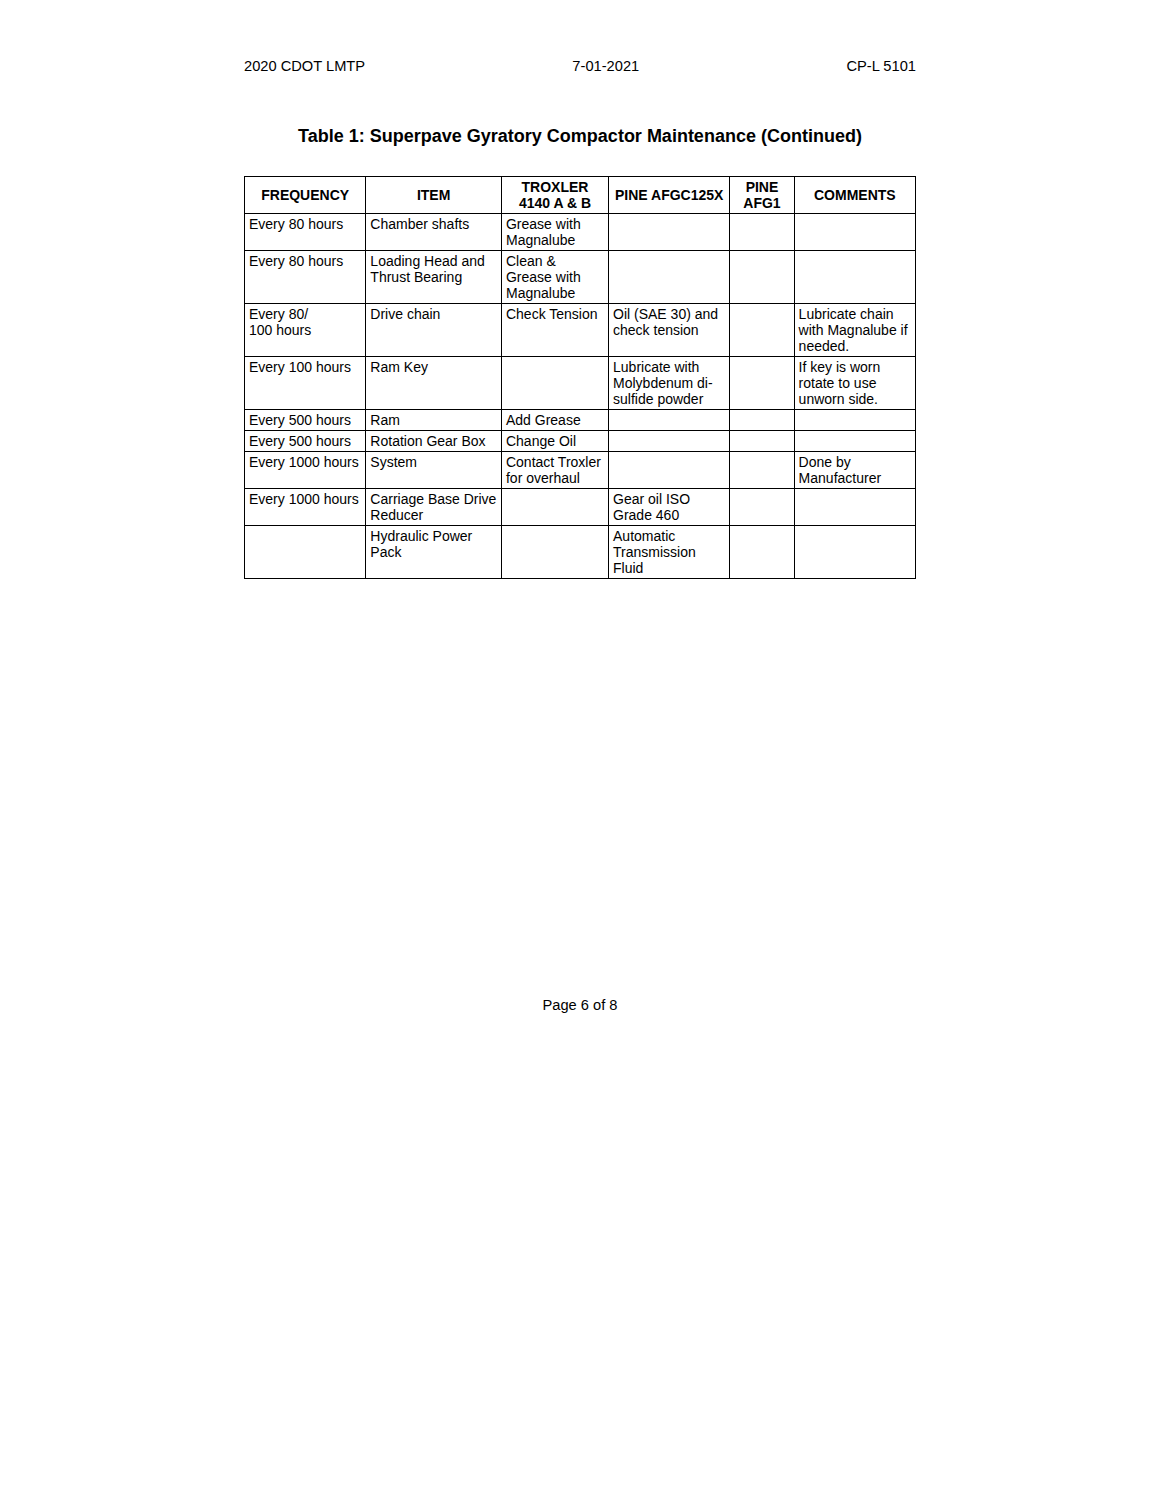2020 CDOT LMTP
7-01-2021
CP-L 5101
Table 1: Superpave Gyratory Compactor Maintenance (Continued)
| FREQUENCY | ITEM | TROXLER 4140 A & B | PINE AFGC125X | PINE AFG1 | COMMENTS |
| --- | --- | --- | --- | --- | --- |
| Every 80 hours | Chamber shafts | Grease with Magnalube | | | |
| Every 80 hours | Loading Head and Thrust Bearing | Clean & Grease with Magnalube | | | |
| Every 80/ 100 hours | Drive chain | Check Tension | Oil (SAE 30) and check tension | | Lubricate chain with Magnalube if needed. |
| Every 100 hours | Ram Key | | Lubricate with Molybdenum di-sulfide powder | | If key is worn rotate to use unworn side. |
| Every 500 hours | Ram | Add Grease | | | |
| Every 500 hours | Rotation Gear Box | Change Oil | | | |
| Every 1000 hours | System | Contact Troxler for overhaul | | | Done by Manufacturer |
| Every 1000 hours | Carriage Base Drive Reducer | | Gear oil ISO Grade 460 | | |
| | Hydraulic Power Pack | | Automatic Transmission Fluid | | |
Page 6 of 8